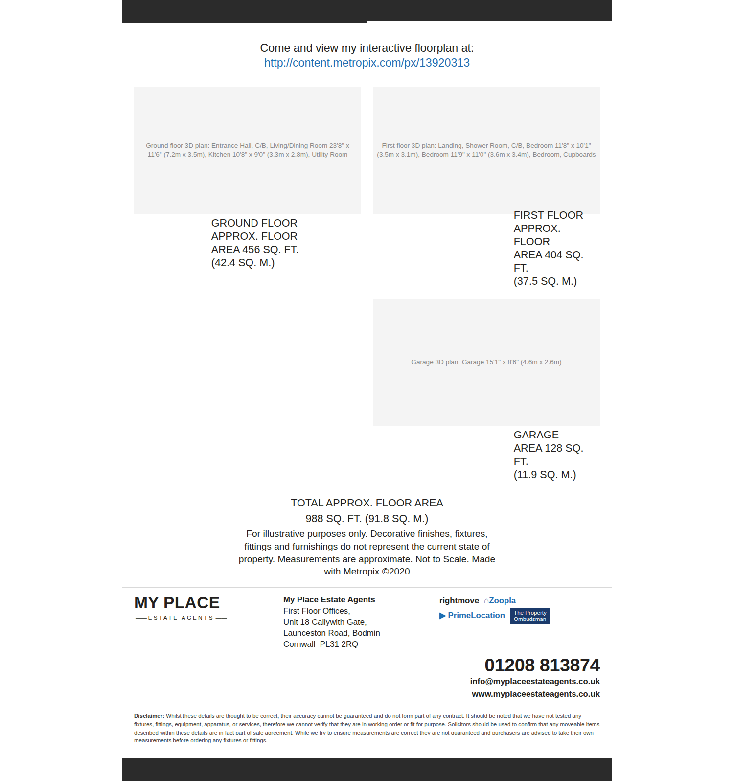Come and view my interactive floorplan at:
http://content.metropix.com/px/13920313
Ground floor 3D plan: Entrance Hall, C/B, Living/Dining Room 23'8" x 11'6" (7.2m x 3.5m), Kitchen 10'8" x 9'0" (3.3m x 2.8m), Utility Room
GROUND FLOOR
APPROX. FLOOR
AREA 456 SQ. FT.
(42.4 SQ. M.)
First floor 3D plan: Landing, Shower Room, C/B, Bedroom 11'8" x 10'1" (3.5m x 3.1m), Bedroom 11'9" x 11'0" (3.6m x 3.4m), Bedroom, Cupboards
FIRST FLOOR
APPROX. FLOOR
AREA 404 SQ. FT.
(37.5 SQ. M.)
Garage 3D plan: Garage 15'1" x 8'6" (4.6m x 2.6m)
GARAGE
AREA 128 SQ. FT.
(11.9 SQ. M.)
TOTAL APPROX. FLOOR AREA
988 SQ. FT. (91.8 SQ. M.)
For illustrative purposes only. Decorative finishes, fixtures,
fittings and furnishings do not represent the current state of
property. Measurements are approximate. Not to Scale. Made
with Metropix ©2020
MY PLACE ESTATE AGENTS
My Place Estate Agents
First Floor Offices,
Unit 18 Callywith Gate,
Launceston Road, Bodmin
Cornwall PL31 2RQ
⌂Zoopla
▶ PrimeLocation The Property
Ombudsman
01208 813874
info@myplaceestateagents.co.uk www.myplaceestateagents.co.uk
Disclaimer: Whilst these details are thought to be correct, their accuracy cannot be guaranteed and do not form part of any contract. It should be noted that we have not tested any fixtures, fittings, equipment, apparatus, or services, therefore we cannot verify that they are in working order or fit for purpose. Solicitors should be used to confirm that any moveable items described within these details are in fact part of sale agreement. While we try to ensure measurements are correct they are not guaranteed and purchasers are advised to take their own measurements before ordering any fixtures or fittings.